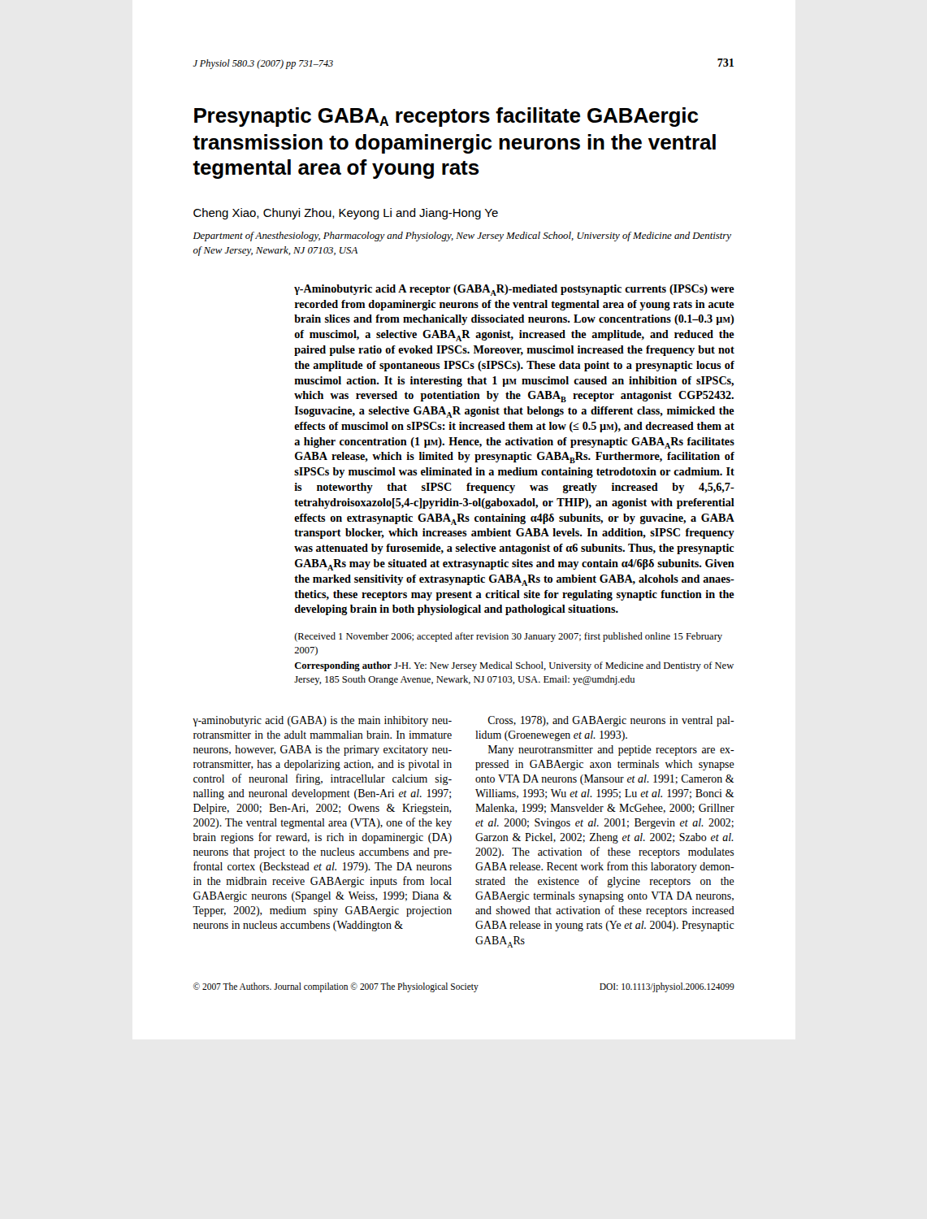J Physiol 580.3 (2007) pp 731–743 731
Presynaptic GABAA receptors facilitate GABAergic transmission to dopaminergic neurons in the ventral tegmental area of young rats
Cheng Xiao, Chunyi Zhou, Keyong Li and Jiang-Hong Ye
Department of Anesthesiology, Pharmacology and Physiology, New Jersey Medical School, University of Medicine and Dentistry of New Jersey, Newark, NJ 07103, USA
γ-Aminobutyric acid A receptor (GABAAR)-mediated postsynaptic currents (IPSCs) were recorded from dopaminergic neurons of the ventral tegmental area of young rats in acute brain slices and from mechanically dissociated neurons. Low concentrations (0.1–0.3 µm) of muscimol, a selective GABAAR agonist, increased the amplitude, and reduced the paired pulse ratio of evoked IPSCs. Moreover, muscimol increased the frequency but not the amplitude of spontaneous IPSCs (sIPSCs). These data point to a presynaptic locus of muscimol action. It is interesting that 1 µm muscimol caused an inhibition of sIPSCs, which was reversed to potentiation by the GABAB receptor antagonist CGP52432. Isoguvacine, a selective GABAAR agonist that belongs to a different class, mimicked the effects of muscimol on sIPSCs: it increased them at low (≤ 0.5 µm), and decreased them at a higher concentration (1 µm). Hence, the activation of presynaptic GABAARs facilitates GABA release, which is limited by presynaptic GABABRs. Furthermore, facilitation of sIPSCs by muscimol was eliminated in a medium containing tetrodotoxin or cadmium. It is noteworthy that sIPSC frequency was greatly increased by 4,5,6,7-tetrahydroisoxazolo[5,4-c]pyridin-3-ol(gaboxadol, or THIP), an agonist with preferential effects on extrasynaptic GABAARs containing α4βδ subunits, or by guvacine, a GABA transport blocker, which increases ambient GABA levels. In addition, sIPSC frequency was attenuated by furosemide, a selective antagonist of α6 subunits. Thus, the presynaptic GABAARs may be situated at extrasynaptic sites and may contain α4/6βδ subunits. Given the marked sensitivity of extrasynaptic GABAARs to ambient GABA, alcohols and anaesthetics, these receptors may present a critical site for regulating synaptic function in the developing brain in both physiological and pathological situations.
(Received 1 November 2006; accepted after revision 30 January 2007; first published online 15 February 2007)
Corresponding author J-H. Ye: New Jersey Medical School, University of Medicine and Dentistry of New Jersey, 185 South Orange Avenue, Newark, NJ 07103, USA. Email: ye@umdnj.edu
γ-aminobutyric acid (GABA) is the main inhibitory neurotransmitter in the adult mammalian brain. In immature neurons, however, GABA is the primary excitatory neurotransmitter, has a depolarizing action, and is pivotal in control of neuronal firing, intracellular calcium signalling and neuronal development (Ben-Ari et al. 1997; Delpire, 2000; Ben-Ari, 2002; Owens & Kriegstein, 2002). The ventral tegmental area (VTA), one of the key brain regions for reward, is rich in dopaminergic (DA) neurons that project to the nucleus accumbens and prefrontal cortex (Beckstead et al. 1979). The DA neurons in the midbrain receive GABAergic inputs from local GABAergic neurons (Spangel & Weiss, 1999; Diana & Tepper, 2002), medium spiny GABAergic projection neurons in nucleus accumbens (Waddington &
Cross, 1978), and GABAergic neurons in ventral pallidum (Groenewegen et al. 1993).
Many neurotransmitter and peptide receptors are expressed in GABAergic axon terminals which synapse onto VTA DA neurons (Mansour et al. 1991; Cameron & Williams, 1993; Wu et al. 1995; Lu et al. 1997; Bonci & Malenka, 1999; Mansvelder & McGehee, 2000; Grillner et al. 2000; Svingos et al. 2001; Bergevin et al. 2002; Garzon & Pickel, 2002; Zheng et al. 2002; Szabo et al. 2002). The activation of these receptors modulates GABA release. Recent work from this laboratory demonstrated the existence of glycine receptors on the GABAergic terminals synapsing onto VTA DA neurons, and showed that activation of these receptors increased GABA release in young rats (Ye et al. 2004). Presynaptic GABAARs
© 2007 The Authors. Journal compilation © 2007 The Physiological Society DOI: 10.1113/jphysiol.2006.124099